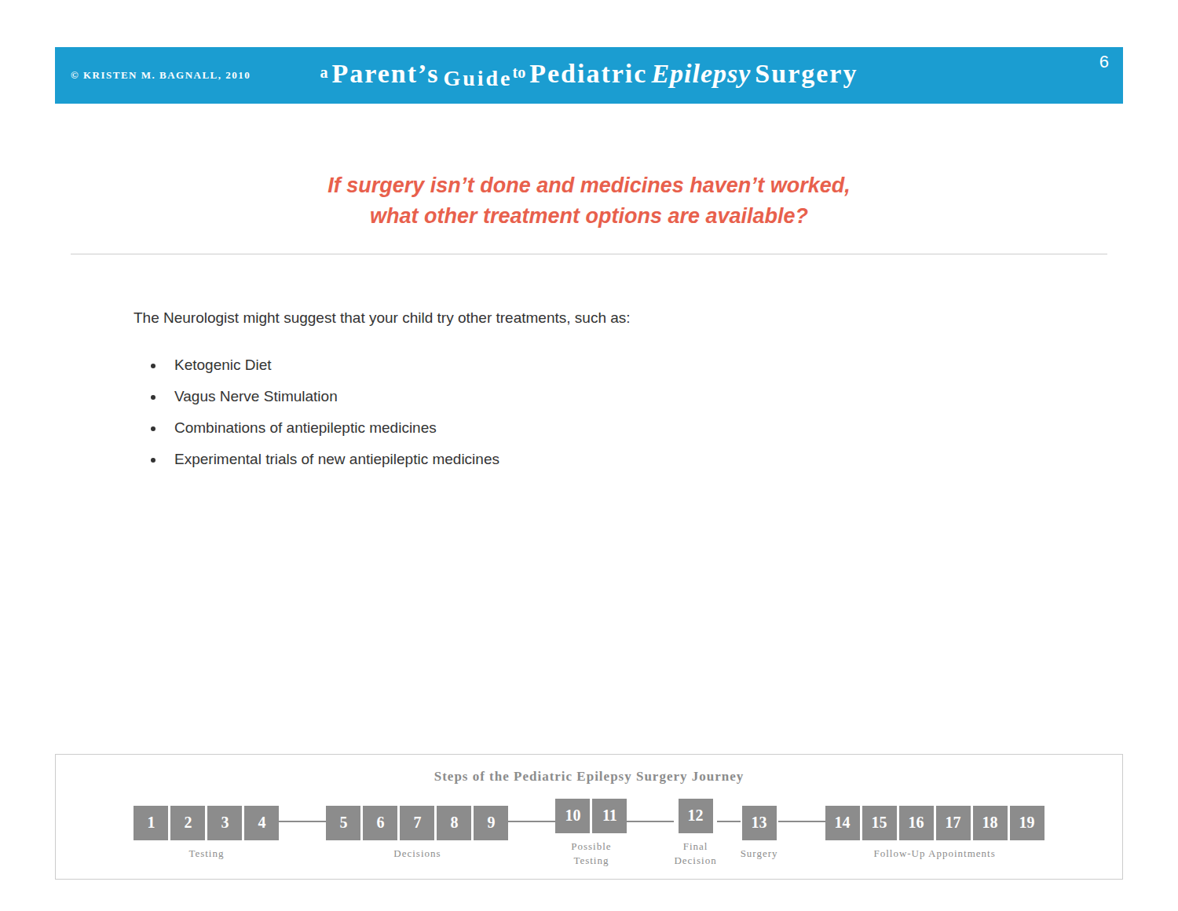© KRISTEN M. BAGNALL, 2010
a Parent’s Guide to Pediatric Epilepsy Surgery
6
If surgery isn’t done and medicines haven’t worked,
what other treatment options are available?
The Neurologist might suggest that your child try other treatments, such as:
Ketogenic Diet
Vagus Nerve Stimulation
Combinations of antiepileptic medicines
Experimental trials of new antiepileptic medicines
Steps of the Pediatric Epilepsy Surgery Journey
1
2
3
4
Testing
5
6
7
8
9
Decisions
10
11
Possible
Testing
12
Final
Decision
13
Surgery
14
15
16
17
18
19
Follow-Up Appointments